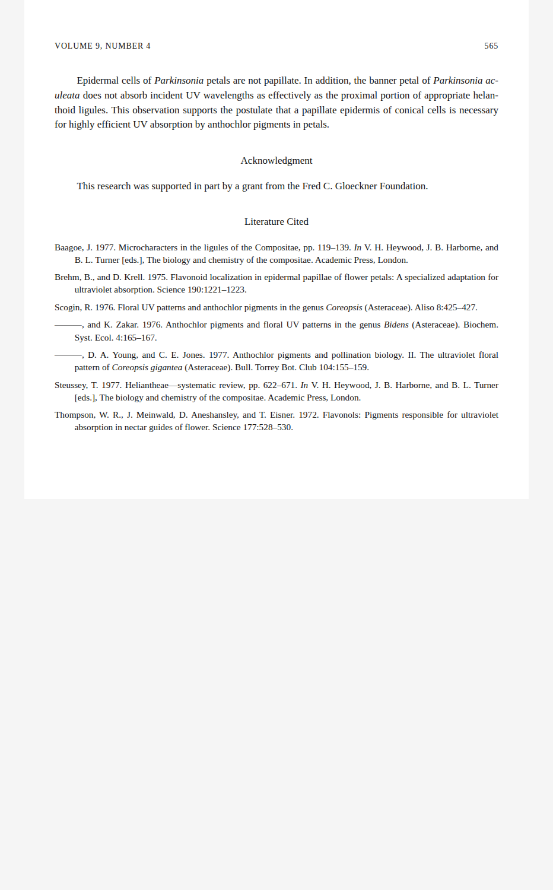Volume 9, Number 4 565
Epidermal cells of Parkinsonia petals are not papillate. In addition, the banner petal of Parkinsonia aculeata does not absorb incident UV wavelengths as effectively as the proximal portion of appropriate helanthoid ligules. This observation supports the postulate that a papillate epidermis of conical cells is necessary for highly efficient UV absorption by anthochlor pigments in petals.
Acknowledgment
This research was supported in part by a grant from the Fred C. Gloeckner Foundation.
Literature Cited
Baagoe, J. 1977. Microcharacters in the ligules of the Compositae, pp. 119–139. In V. H. Heywood, J. B. Harborne, and B. L. Turner [eds.], The biology and chemistry of the compositae. Academic Press, London.
Brehm, B., and D. Krell. 1975. Flavonoid localization in epidermal papillae of flower petals: A specialized adaptation for ultraviolet absorption. Science 190:1221–1223.
Scogin, R. 1976. Floral UV patterns and anthochlor pigments in the genus Coreopsis (Asteraceae). Aliso 8:425–427.
———, and K. Zakar. 1976. Anthochlor pigments and floral UV patterns in the genus Bidens (Asteraceae). Biochem. Syst. Ecol. 4:165–167.
———, D. A. Young, and C. E. Jones. 1977. Anthochlor pigments and pollination biology. II. The ultraviolet floral pattern of Coreopsis gigantea (Asteraceae). Bull. Torrey Bot. Club 104:155–159.
Steussey, T. 1977. Heliantheae—systematic review, pp. 622–671. In V. H. Heywood, J. B. Harborne, and B. L. Turner [eds.], The biology and chemistry of the compositae. Academic Press, London.
Thompson, W. R., J. Meinwald, D. Aneshansley, and T. Eisner. 1972. Flavonols: Pigments responsible for ultraviolet absorption in nectar guides of flower. Science 177:528–530.